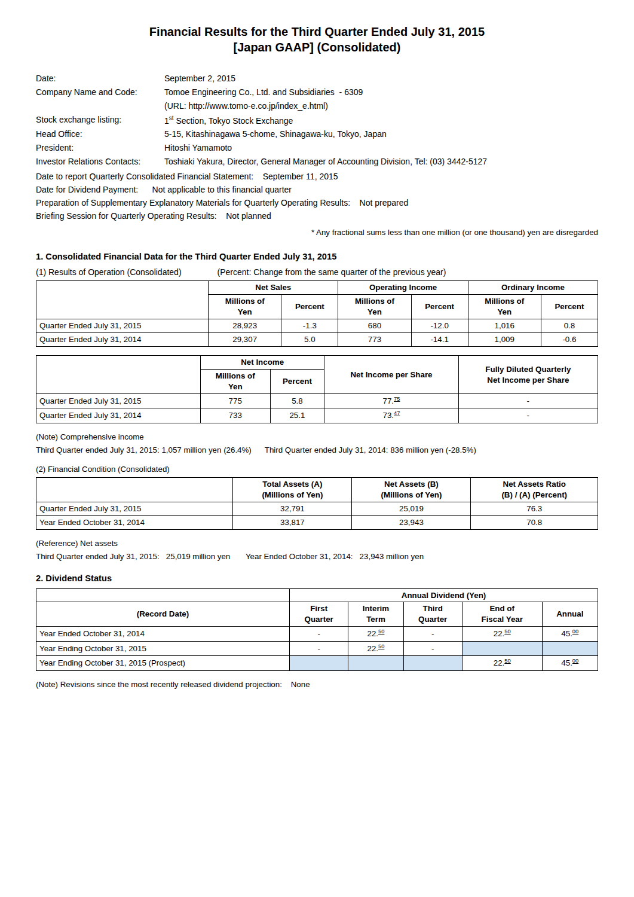Financial Results for the Third Quarter Ended July 31, 2015
[Japan GAAP] (Consolidated)
| Date: | September 2, 2015 |
| Company Name and Code: | Tomoe Engineering Co., Ltd. and Subsidiaries - 6309 |
| | (URL: http://www.tomo-e.co.jp/index_e.html) |
| Stock exchange listing: | 1 st Section, Tokyo Stock Exchange |
| Head Office: | 5-15, Kitashinagawa 5-chome, Shinagawa-ku, Tokyo, Japan |
| President: | Hitoshi Yamamoto |
| Investor Relations Contacts: | Toshiaki Yakura, Director, General Manager of Accounting Division, Tel: (03) 3442-5127 |
Date to report Quarterly Consolidated Financial Statement: September 11, 2015
Date for Dividend Payment: Not applicable to this financial quarter
Preparation of Supplementary Explanatory Materials for Quarterly Operating Results: Not prepared
Briefing Session for Quarterly Operating Results: Not planned
* Any fractional sums less than one million (or one thousand) yen are disregarded
1. Consolidated Financial Data for the Third Quarter Ended July 31, 2015
(1) Results of Operation (Consolidated)(Percent: Change from the same quarter of the previous year)
| | Net Sales | Operating Income | Ordinary Income |
| Millions of Yen | Percent | Millions of Yen | Percent | Millions of Yen | Percent |
| Quarter Ended July 31, 2015 | 28,923 | -1.3 | 680 | -12.0 | 1,016 | 0.8 |
| Quarter Ended July 31, 2014 | 29,307 | 5.0 | 773 | -14.1 | 1,009 | -0.6 |
| | Net Income | Net Income per Share | Fully Diluted Quarterly Net Income per Share |
| Millions of Yen | Percent |
| Quarter Ended July 31, 2015 | 775 | 5.8 | 77. 75 | - |
| Quarter Ended July 31, 2014 | 733 | 25.1 | 73. 47 | - |
(Note) Comprehensive income
Third Quarter ended July 31, 2015: 1,057 million yen (26.4%) Third Quarter ended July 31, 2014: 836 million yen (-28.5%)
(2) Financial Condition (Consolidated)
| | Total Assets (A) (Millions of Yen) | Net Assets (B) (Millions of Yen) | Net Assets Ratio (B) / (A) (Percent) |
| Quarter Ended July 31, 2015 | 32,791 | 25,019 | 76.3 |
| Year Ended October 31, 2014 | 33,817 | 23,943 | 70.8 |
(Reference) Net assets
Third Quarter ended July 31, 2015: 25,019 million yen Year Ended October 31, 2014: 23,943 million yen
2. Dividend Status
| | Annual Dividend (Yen) |
| (Record Date) | First Quarter | Interim Term | Third Quarter | End of Fiscal Year | Annual |
| Year Ended October 31, 2014 | - | 22. 50 | - | 22. 50 | 45. 00 |
| Year Ending October 31, 2015 | - | 22. 50 | - | | |
| Year Ending October 31, 2015 (Prospect) | | | | 22. 50 | 45. 00 |
(Note) Revisions since the most recently released dividend projection: None